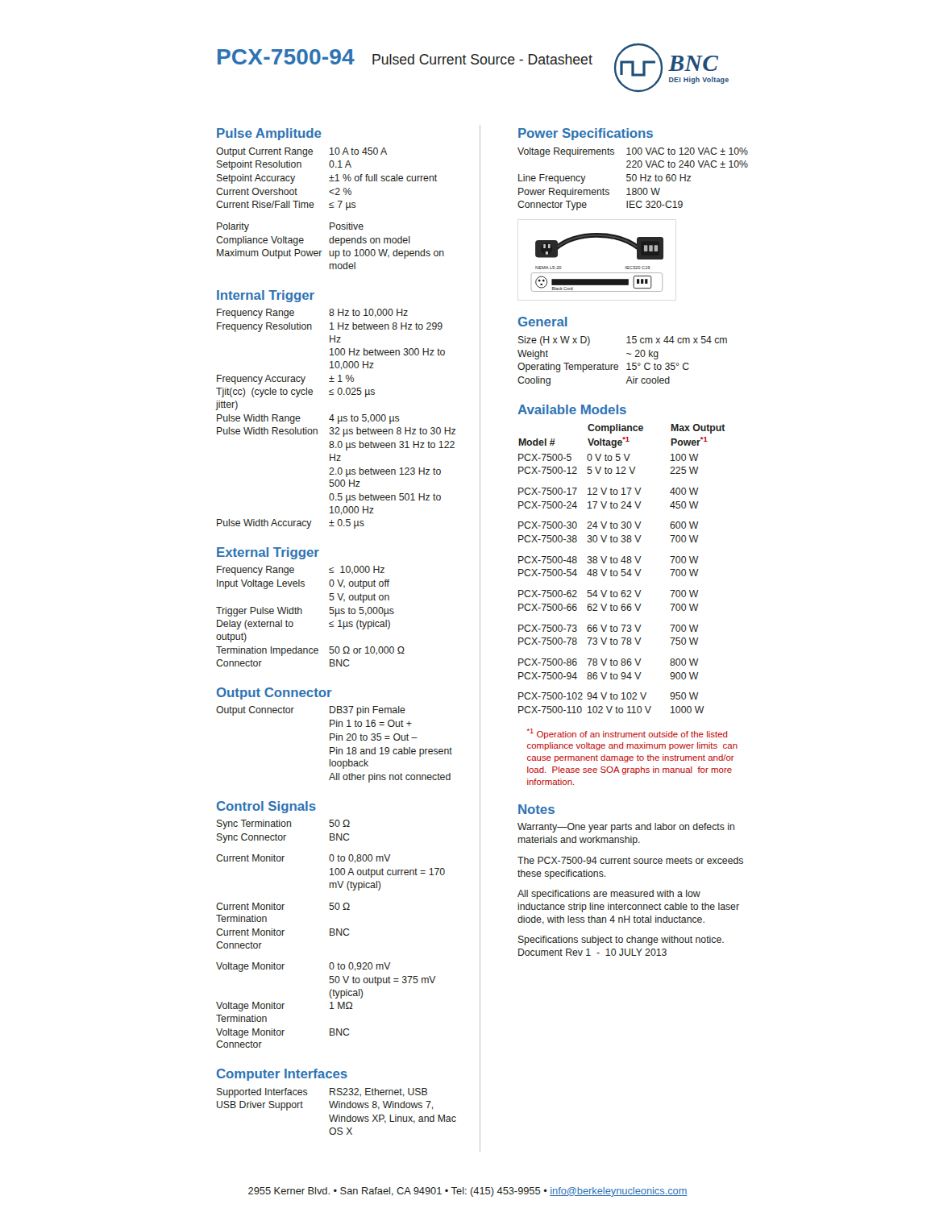PCX-7500-94
Pulsed Current Source - Datasheet
BNC
DEI High Voltage
Pulse Amplitude
| Output Current Range | 10 A to 450 A |
| Setpoint Resolution | 0.1 A |
| Setpoint Accuracy | ±1 % of full scale current |
| Current Overshoot | <2 % |
| Current Rise/Fall Time | ≤ 7 µs |
| Polarity | Positive |
| Compliance Voltage | depends on model |
| Maximum Output Power | up to 1000 W, depends on model |
Internal Trigger
| Frequency Range | 8 Hz to 10,000 Hz |
| Frequency Resolution | 1 Hz between 8 Hz to 299 Hz |
| | 100 Hz between 300 Hz to 10,000 Hz |
| Frequency Accuracy | ± 1 % |
| Tjit(cc) (cycle to cycle jitter) | ≤ 0.025 µs |
| Pulse Width Range | 4 µs to 5,000 µs |
| Pulse Width Resolution | 32 µs between 8 Hz to 30 Hz |
| | 8.0 µs between 31 Hz to 122 Hz |
| | 2.0 µs between 123 Hz to 500 Hz |
| | 0.5 µs between 501 Hz to 10,000 Hz |
| Pulse Width Accuracy | ± 0.5 µs |
External Trigger
| Frequency Range | ≤ 10,000 Hz |
| Input Voltage Levels | 0 V, output off |
| | 5 V, output on |
| Trigger Pulse Width | 5µs to 5,000µs |
| Delay (external to output) | ≤ 1µs (typical) |
| Termination Impedance | 50 Ω or 10,000 Ω |
| Connector | BNC |
Output Connector
| Output Connector | DB37 pin Female |
| | Pin 1 to 16 = Out + |
| | Pin 20 to 35 = Out – |
| | Pin 18 and 19 cable present loopback |
| | All other pins not connected |
Control Signals
| Sync Termination | 50 Ω |
| Sync Connector | BNC |
| Current Monitor | 0 to 0,800 mV |
| | 100 A output current = 170 mV (typical) |
| Current Monitor Termination | 50 Ω |
| Current Monitor Connector | BNC |
| Voltage Monitor | 0 to 0,920 mV |
| | 50 V to output = 375 mV (typical) |
| Voltage Monitor Termination | 1 MΩ |
| Voltage Monitor Connector | BNC |
Computer Interfaces
| Supported Interfaces | RS232, Ethernet, USB |
| USB Driver Support | Windows 8, Windows 7, |
| | Windows XP, Linux, and Mac OS X |
Power Specifications
| Voltage Requirements | 100 VAC to 120 VAC ± 10% |
| | 220 VAC to 240 VAC ± 10% |
| Line Frequency | 50 Hz to 60 Hz |
| Power Requirements | 1800 W |
| Connector Type | IEC 320-C19 |
NEMA L5-20 IEC320 C19 Black Cord
General
| Size (H x W x D) | 15 cm x 44 cm x 54 cm |
| Weight | ~ 20 kg |
| Operating Temperature | 15° C to 35° C |
| Cooling | Air cooled |
Available Models
| Model # | Compliance Voltage *1 | Max Output Power *1 |
| --- | --- | --- |
| PCX-7500-5 | 0 V to 5 V | 100 W |
| PCX-7500-12 | 5 V to 12 V | 225 W |
| PCX-7500-17 | 12 V to 17 V | 400 W |
| PCX-7500-24 | 17 V to 24 V | 450 W |
| PCX-7500-30 | 24 V to 30 V | 600 W |
| PCX-7500-38 | 30 V to 38 V | 700 W |
| PCX-7500-48 | 38 V to 48 V | 700 W |
| PCX-7500-54 | 48 V to 54 V | 700 W |
| PCX-7500-62 | 54 V to 62 V | 700 W |
| PCX-7500-66 | 62 V to 66 V | 700 W |
| PCX-7500-73 | 66 V to 73 V | 700 W |
| PCX-7500-78 | 73 V to 78 V | 750 W |
| PCX-7500-86 | 78 V to 86 V | 800 W |
| PCX-7500-94 | 86 V to 94 V | 900 W |
| PCX-7500-102 | 94 V to 102 V | 950 W |
| PCX-7500-110 | 102 V to 110 V | 1000 W |
*1 Operation of an instrument outside of the listed compliance voltage and maximum power limits can cause permanent damage to the instrument and/or load. Please see SOA graphs in manual for more information.
Notes
Warranty—One year parts and labor on defects in materials and workmanship.
The PCX-7500-94 current source meets or exceeds these specifications.
All specifications are measured with a low inductance strip line interconnect cable to the laser diode, with less than 4 nH total inductance.
Specifications subject to change without notice.
Document Rev 1 - 10 JULY 2013
2955 Kerner Blvd. • San Rafael, CA 94901 • Tel: (415) 453-9955 • info@berkeleynucleonics.com